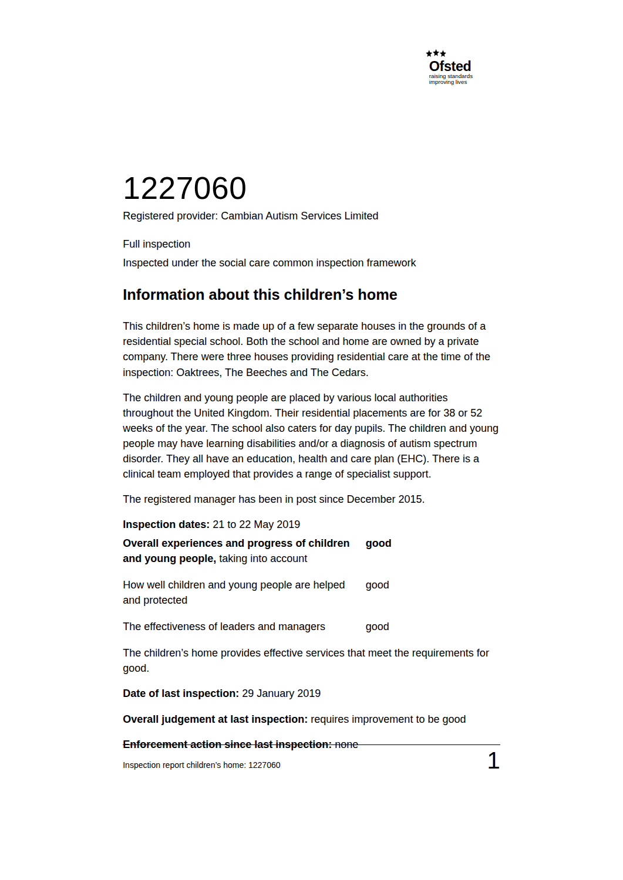Ofsted raising standards improving lives
1227060
Registered provider: Cambian Autism Services Limited
Full inspection
Inspected under the social care common inspection framework
Information about this children’s home
This children’s home is made up of a few separate houses in the grounds of a residential special school. Both the school and home are owned by a private company. There were three houses providing residential care at the time of the inspection: Oaktrees, The Beeches and The Cedars.
The children and young people are placed by various local authorities throughout the United Kingdom. Their residential placements are for 38 or 52 weeks of the year. The school also caters for day pupils. The children and young people may have learning disabilities and/or a diagnosis of autism spectrum disorder. They all have an education, health and care plan (EHC). There is a clinical team employed that provides a range of specialist support.
The registered manager has been in post since December 2015.
Inspection dates: 21 to 22 May 2019
Overall experiences and progress of children and young people, taking into account
good
How well children and young people are helped and protected
good
The effectiveness of leaders and managers
good
The children’s home provides effective services that meet the requirements for good.
Date of last inspection: 29 January 2019
Overall judgement at last inspection: requires improvement to be good
Enforcement action since last inspection: none
Inspection report children’s home: 1227060
1